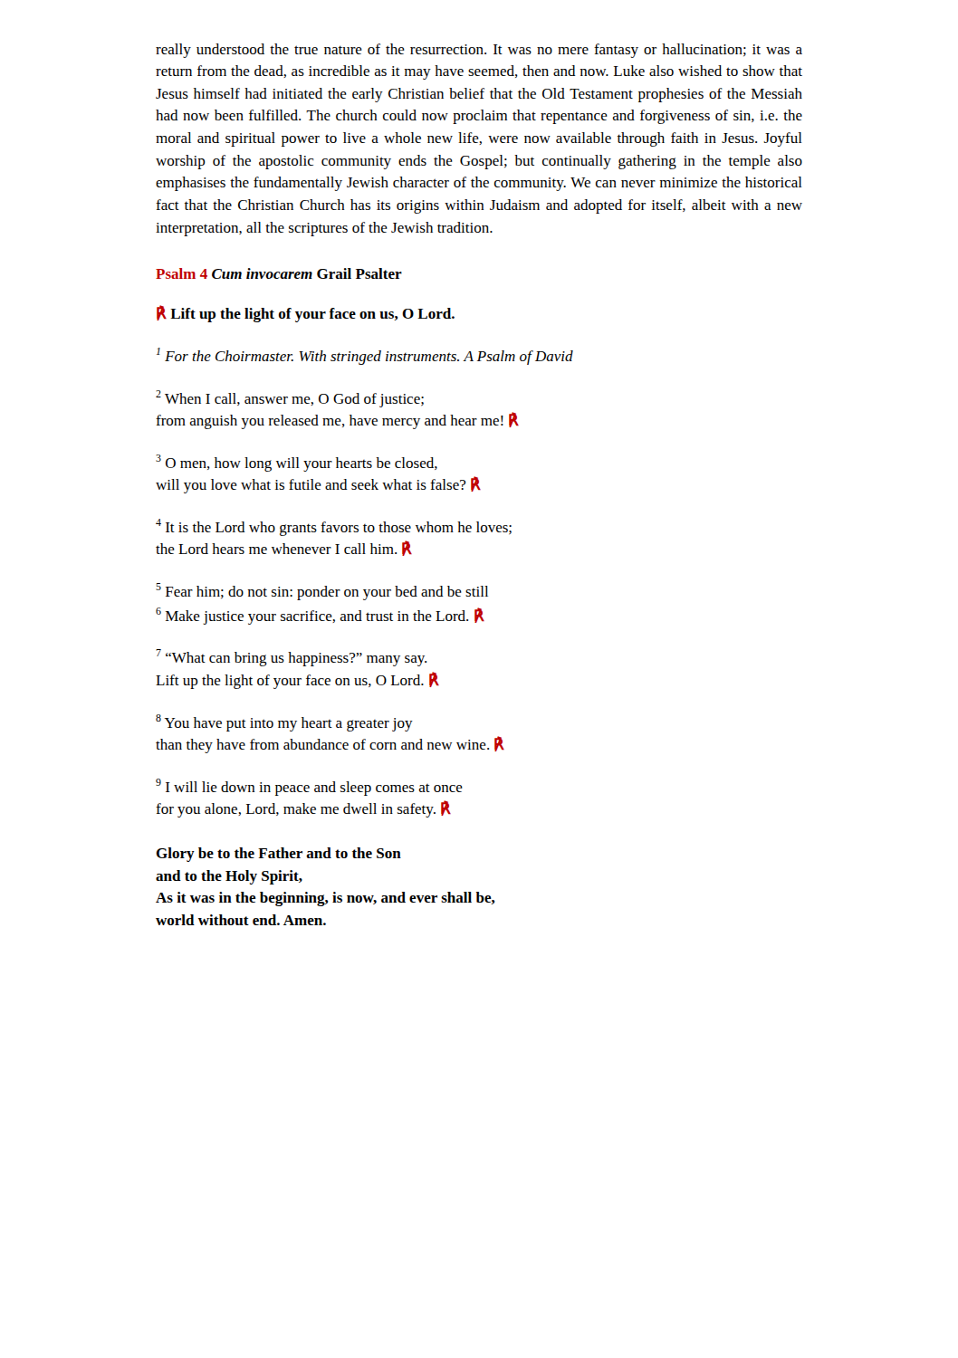really understood the true nature of the resurrection. It was no mere fantasy or hallucination; it was a return from the dead, as incredible as it may have seemed, then and now. Luke also wished to show that Jesus himself had initiated the early Christian belief that the Old Testament prophesies of the Messiah had now been fulfilled. The church could now proclaim that repentance and forgiveness of sin, i.e. the moral and spiritual power to live a whole new life, were now available through faith in Jesus. Joyful worship of the apostolic community ends the Gospel; but continually gathering in the temple also emphasises the fundamentally Jewish character of the community. We can never minimize the historical fact that the Christian Church has its origins within Judaism and adopted for itself, albeit with a new interpretation, all the scriptures of the Jewish tradition.
Psalm 4 Cum invocarem Grail Psalter
℟ Lift up the light of your face on us, O Lord.
1 For the Choirmaster. With stringed instruments. A Psalm of David
2 When I call, answer me, O God of justice;
from anguish you released me, have mercy and hear me! ℟
3 O men, how long will your hearts be closed,
will you love what is futile and seek what is false? ℟
4 It is the Lord who grants favors to those whom he loves;
the Lord hears me whenever I call him. ℟
5 Fear him; do not sin: ponder on your bed and be still
6 Make justice your sacrifice, and trust in the Lord. ℟
7 “What can bring us happiness?” many say.
Lift up the light of your face on us, O Lord. ℟
8 You have put into my heart a greater joy
than they have from abundance of corn and new wine. ℟
9 I will lie down in peace and sleep comes at once
for you alone, Lord, make me dwell in safety. ℟
Glory be to the Father and to the Son
and to the Holy Spirit,
As it was in the beginning, is now, and ever shall be,
world without end. Amen.